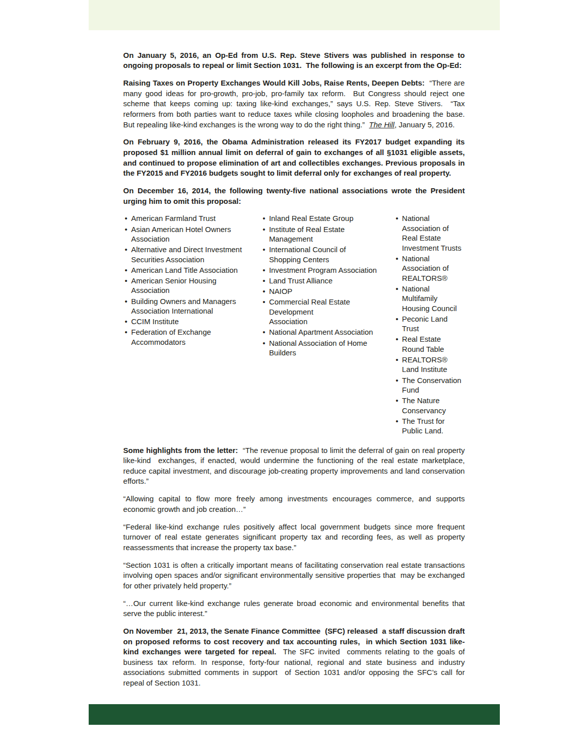On January 5, 2016, an Op-Ed from U.S. Rep. Steve Stivers was published in response to ongoing proposals to repeal or limit Section 1031. The following is an excerpt from the Op-Ed:
Raising Taxes on Property Exchanges Would Kill Jobs, Raise Rents, Deepen Debts: “There are many good ideas for pro-growth, pro-job, pro-family tax reform. But Congress should reject one scheme that keeps coming up: taxing like-kind exchanges,” says U.S. Rep. Steve Stivers. “Tax reformers from both parties want to reduce taxes while closing loopholes and broadening the base. But repealing like-kind exchanges is the wrong way to do the right thing.” The Hill, January 5, 2016.
On February 9, 2016, the Obama Administration released its FY2017 budget expanding its proposed $1 million annual limit on deferral of gain to exchanges of all §1031 eligible assets, and continued to propose elimination of art and collectibles exchanges. Previous proposals in the FY2015 and FY2016 budgets sought to limit deferral only for exchanges of real property.
On December 16, 2014, the following twenty-five national associations wrote the President urging him to omit this proposal:
American Farmland Trust
Asian American Hotel Owners Association
Alternative and Direct Investment Securities Association
American Land Title Association
American Senior Housing Association
Building Owners and Managers Association International
CCIM Institute
Federation of Exchange Accommodators
Inland Real Estate Group
Institute of Real Estate Management
International Council of Shopping Centers
Investment Program Association
Land Trust Alliance
NAIOP
Commercial Real Estate Development
Association
National Apartment Association
National Association of Home Builders
National Association of Real Estate Investment Trusts
National Association of REALTORS®
National Multifamily Housing Council
Peconic Land Trust
Real Estate Round Table
REALTORS® Land Institute
The Conservation Fund
The Nature Conservancy
The Trust for Public Land.
Some highlights from the letter: “The revenue proposal to limit the deferral of gain on real property like-kind exchanges, if enacted, would undermine the functioning of the real estate marketplace, reduce capital investment, and discourage job-creating property improvements and land conservation efforts.”
“Allowing capital to flow more freely among investments encourages commerce, and supports economic growth and job creation…”
“Federal like-kind exchange rules positively affect local government budgets since more frequent turnover of real estate generates significant property tax and recording fees, as well as property reassessments that increase the property tax base.”
“Section 1031 is often a critically important means of facilitating conservation real estate transactions involving open spaces and/or significant environmentally sensitive properties that may be exchanged for other privately held property.”
“…Our current like-kind exchange rules generate broad economic and environmental benefits that serve the public interest.”
On November 21, 2013, the Senate Finance Committee (SFC) released a staff discussion draft on proposed reforms to cost recovery and tax accounting rules, in which Section 1031 like-kind exchanges were targeted for repeal. The SFC invited comments relating to the goals of business tax reform. In response, forty-four national, regional and state business and industry associations submitted comments in support of Section 1031 and/or opposing the SFC’s call for repeal of Section 1031.